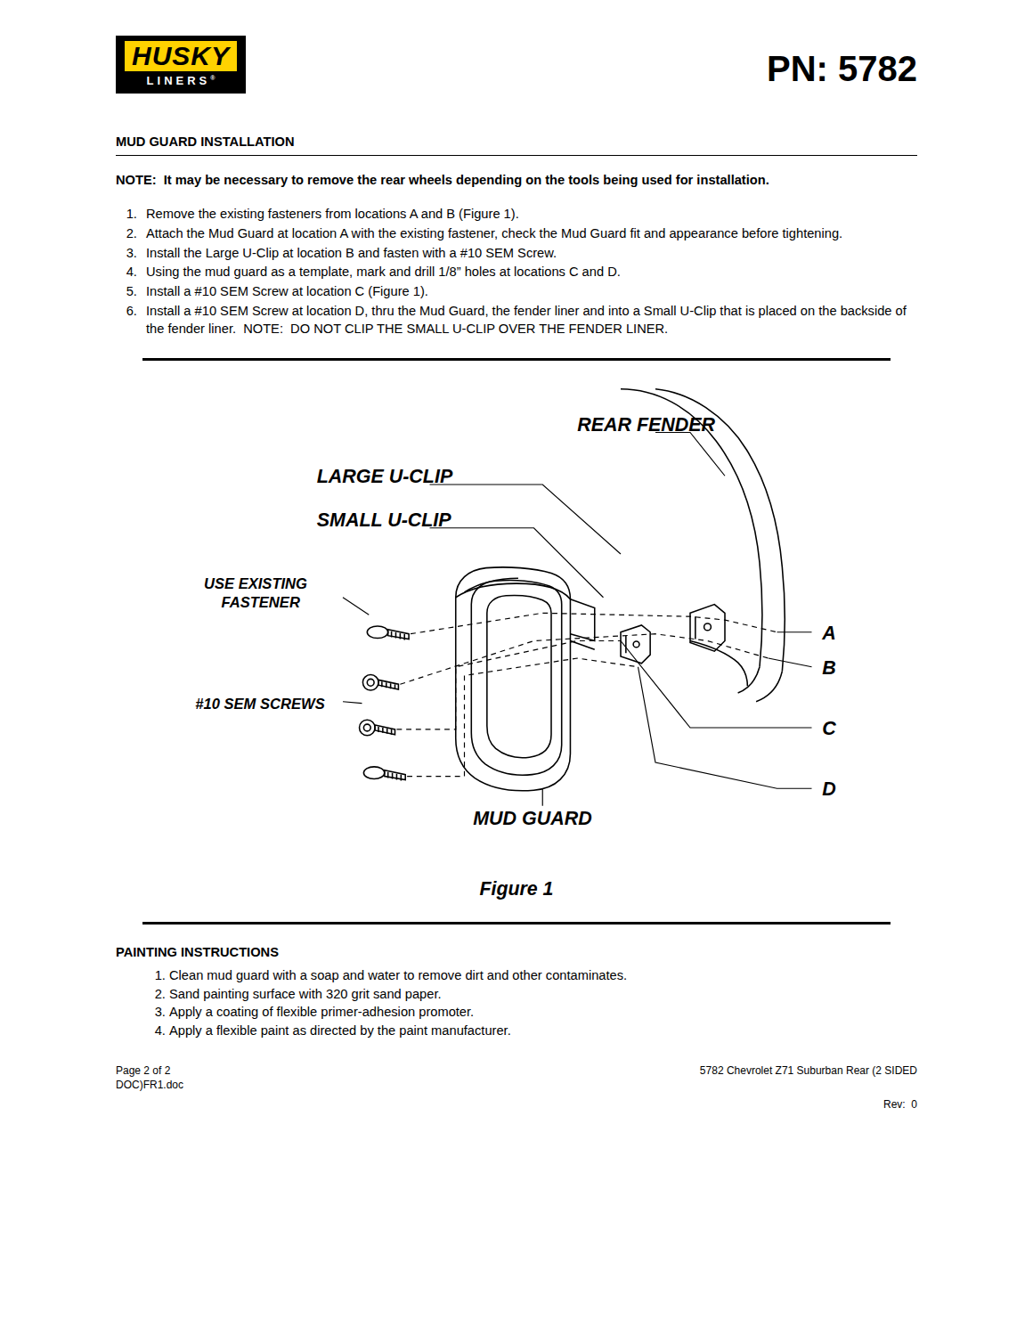HUSKY LINERS®
PN: 5782
MUD GUARD INSTALLATION
NOTE: It may be necessary to remove the rear wheels depending on the tools being used for installation.
Remove the existing fasteners from locations A and B (Figure 1).
Attach the Mud Guard at location A with the existing fastener, check the Mud Guard fit and appearance before tightening.
Install the Large U-Clip at location B and fasten with a #10 SEM Screw.
Using the mud guard as a template, mark and drill 1/8” holes at locations C and D.
Install a #10 SEM Screw at location C (Figure 1).
Install a #10 SEM Screw at location D, thru the Mud Guard, the fender liner and into a Small U-Clip that is placed on the backside of the fender liner. NOTE: DO NOT CLIP THE SMALL U-CLIP OVER THE FENDER LINER.
LARGE U-CLIP SMALL U-CLIP REAR FENDER USE EXISTING FASTENER #10 SEM SCREWS MUD GUARD A B C D
Figure 1
PAINTING INSTRUCTIONS
Clean mud guard with a soap and water to remove dirt and other contaminates.
Sand painting surface with 320 grit sand paper.
Apply a coating of flexible primer-adhesion promoter.
Apply a flexible paint as directed by the paint manufacturer.
Page 2 of 2
DOC)FR1.doc
5782 Chevrolet Z71 Suburban Rear (2 SIDED
Rev: 0